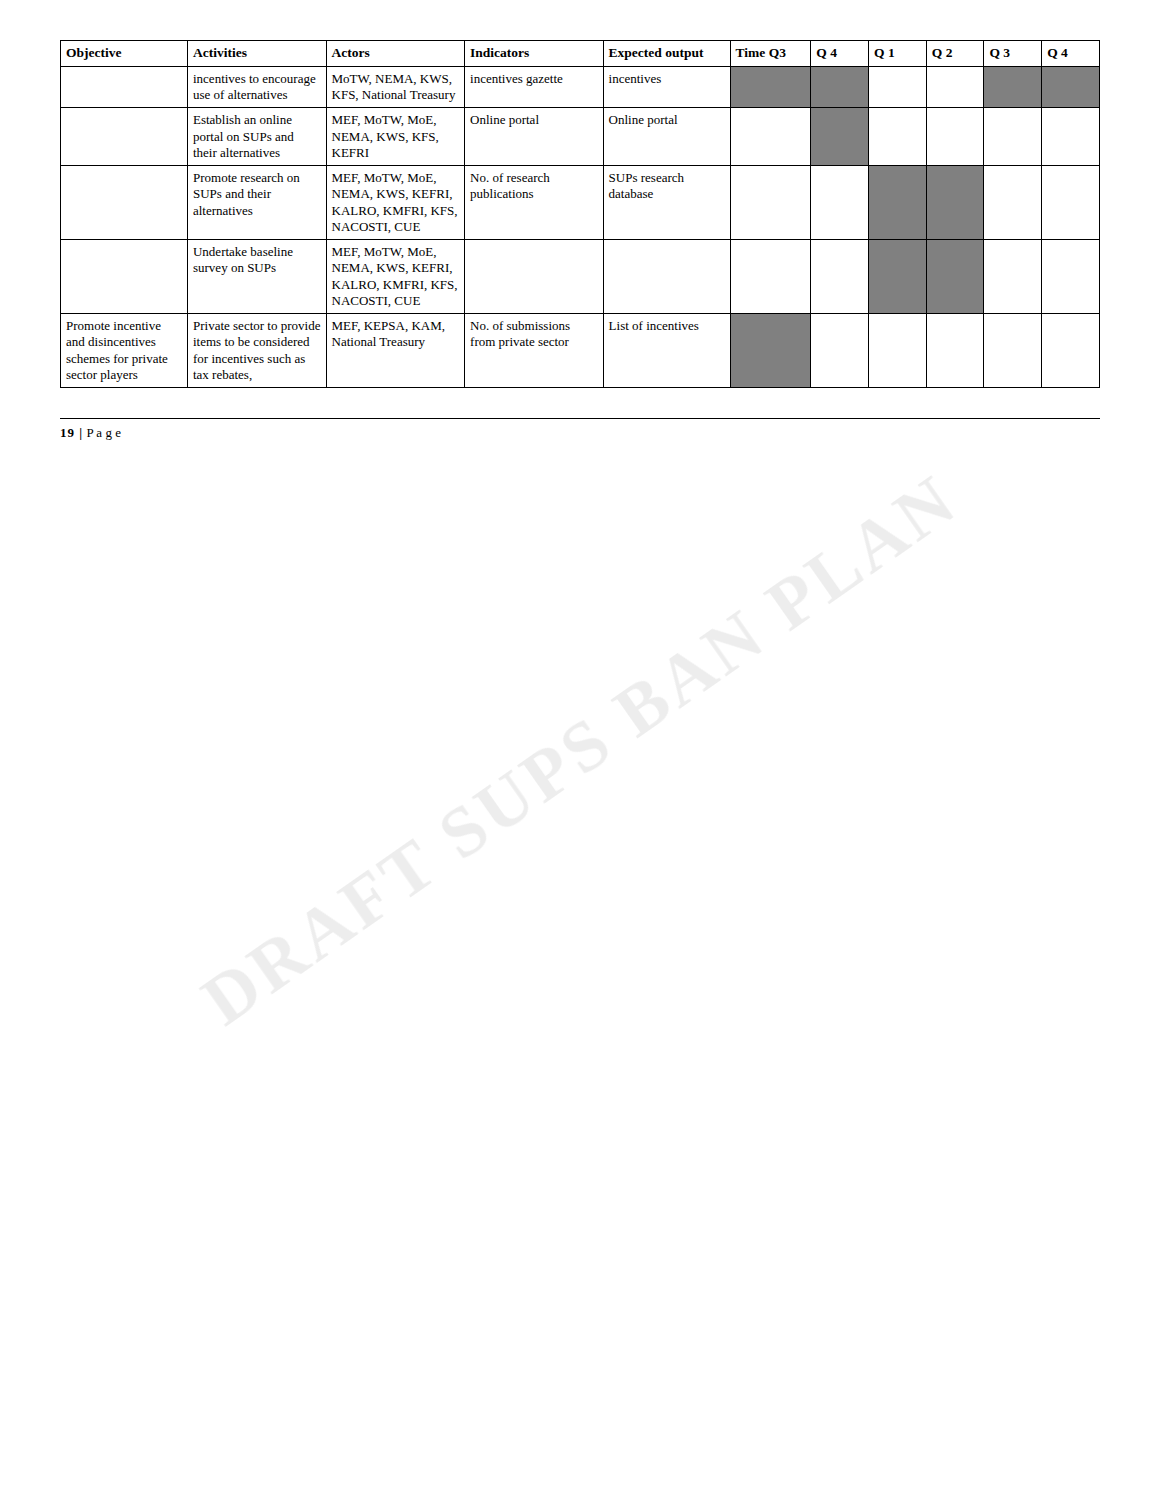DRAFT SUPS BAN PLAN
| Objective | Activities | Actors | Indicators | Expected output | Time Q3 | Q 4 | Q 1 | Q 2 | Q 3 | Q 4 |
| --- | --- | --- | --- | --- | --- | --- | --- | --- | --- | --- |
| | incentives to encourage use of alternatives | MoTW, NEMA, KWS, KFS, National Treasury | incentives gazette | incentives | | | | | | |
| | Establish an online portal on SUPs and their alternatives | MEF, MoTW, MoE, NEMA, KWS, KFS, KEFRI | Online portal | Online portal | | | | | | |
| | Promote research on SUPs and their alternatives | MEF, MoTW, MoE, NEMA, KWS, KEFRI, KALRO, KMFRI, KFS, NACOSTI, CUE | No. of research publications | SUPs research database | | | | | | |
| | Undertake baseline survey on SUPs | MEF, MoTW, MoE, NEMA, KWS, KEFRI, KALRO, KMFRI, KFS, NACOSTI, CUE | | | | | | | | |
| Promote incentive and disincentives schemes for private sector players | Private sector to provide items to be considered for incentives such as tax rebates, | MEF, KEPSA, KAM, National Treasury | No. of submissions from private sector | List of incentives | | | | | | |
19 | P a g e